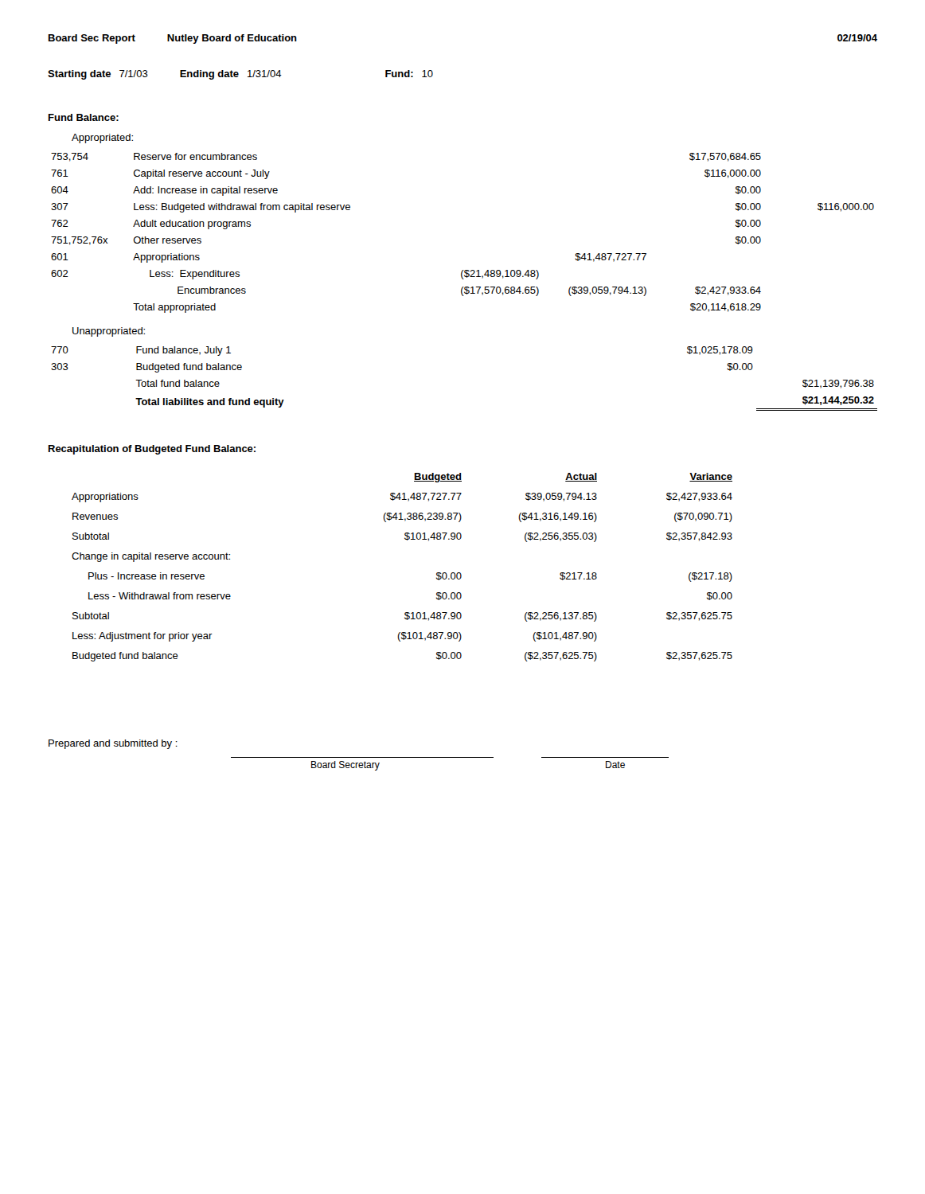Board Sec Report Nutley Board of Education
02/19/04
Starting date 7/1/03 Ending date 1/31/04 Fund: 10
Fund Balance:
Appropriated:
| 753,754 | Reserve for encumbrances | | | $17,570,684.65 | |
| 761 | Capital reserve account - July | | | $116,000.00 | |
| 604 | Add: Increase in capital reserve | | | $0.00 | |
| 307 | Less: Budgeted withdrawal from capital reserve | | | $0.00 | $116,000.00 |
| 762 | Adult education programs | | | $0.00 | |
| 751,752,76x | Other reserves | | | $0.00 | |
| 601 | Appropriations | | $41,487,727.77 | | |
| 602 | Less: Expenditures | ($21,489,109.48) | | | |
| | Encumbrances | ($17,570,684.65) | ($39,059,794.13) | $2,427,933.64 | |
| | Total appropriated | | | $20,114,618.29 | |
Unappropriated:
| 770 | Fund balance, July 1 | | | $1,025,178.09 | |
| 303 | Budgeted fund balance | | | $0.00 | |
| | Total fund balance | | | | $21,139,796.38 |
| | Total liabilites and fund equity | | | | $21,144,250.32 |
Recapitulation of Budgeted Fund Balance:
| | Budgeted | Actual | Variance |
| Appropriations | $41,487,727.77 | $39,059,794.13 | $2,427,933.64 |
| Revenues | ($41,386,239.87) | ($41,316,149.16) | ($70,090.71) |
| Subtotal | $101,487.90 | ($2,256,355.03) | $2,357,842.93 |
| Change in capital reserve account: | | | |
| Plus - Increase in reserve | $0.00 | $217.18 | ($217.18) |
| Less - Withdrawal from reserve | $0.00 | | $0.00 |
| Subtotal | $101,487.90 | ($2,256,137.85) | $2,357,625.75 |
| Less: Adjustment for prior year | ($101,487.90) | ($101,487.90) | |
| Budgeted fund balance | $0.00 | ($2,357,625.75) | $2,357,625.75 |
Prepared and submitted by :
 
Board Secretary
 
Date